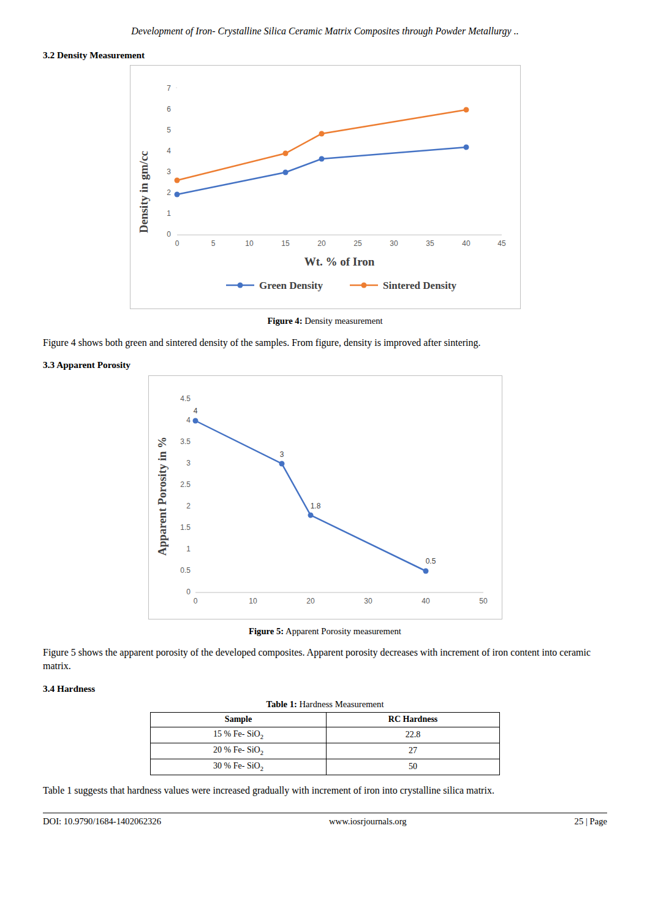Development of Iron- Crystalline Silica Ceramic Matrix Composites through Powder Metallurgy ..
3.2 Density Measurement
Density in gm/cc 7 6 5 4 3 2 1 0 0 5 10 15 20 25 30 35 40 45 Wt. % of Iron Green Density Sintered Density
Figure 4: Density measurement
Figure 4 shows both green and sintered density of the samples. From figure, density is improved after sintering.
3.3 Apparent Porosity
Apparent Porosity in % 4.5 4 3.5 3 2.5 2 1.5 1 0.5 0 0 10 20 30 40 50 4 3 1.8 0.5
Figure 5: Apparent Porosity measurement
Figure 5 shows the apparent porosity of the developed composites. Apparent porosity decreases with increment of iron content into ceramic matrix.
3.4 Hardness
Table 1: Hardness Measurement
| Sample | RC Hardness |
| --- | --- |
| 15 % Fe- SiO 2 | 22.8 |
| 20 % Fe- SiO 2 | 27 |
| 30 % Fe- SiO 2 | 50 |
Table 1 suggests that hardness values were increased gradually with increment of iron into crystalline silica matrix.
DOI: 10.9790/1684-1402062326 www.iosrjournals.org 25 | Page